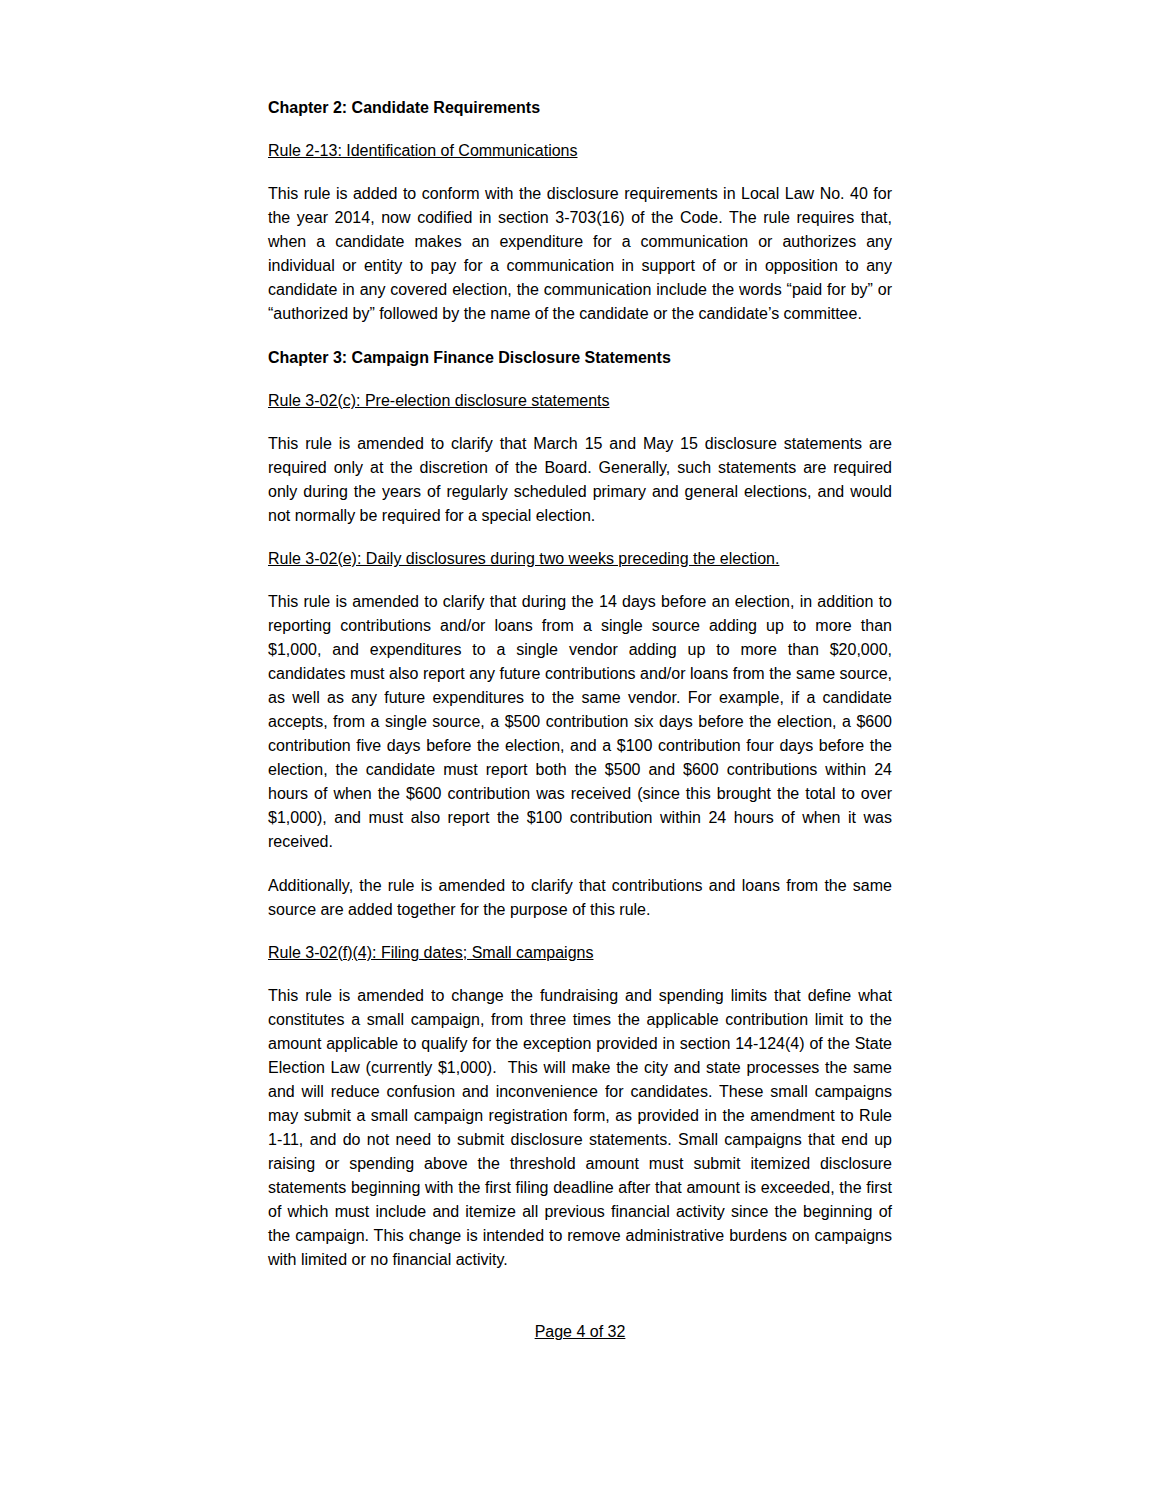Chapter 2: Candidate Requirements
Rule 2-13: Identification of Communications
This rule is added to conform with the disclosure requirements in Local Law No. 40 for the year 2014, now codified in section 3-703(16) of the Code. The rule requires that, when a candidate makes an expenditure for a communication or authorizes any individual or entity to pay for a communication in support of or in opposition to any candidate in any covered election, the communication include the words “paid for by” or “authorized by” followed by the name of the candidate or the candidate’s committee.
Chapter 3: Campaign Finance Disclosure Statements
Rule 3-02(c): Pre-election disclosure statements
This rule is amended to clarify that March 15 and May 15 disclosure statements are required only at the discretion of the Board. Generally, such statements are required only during the years of regularly scheduled primary and general elections, and would not normally be required for a special election.
Rule 3-02(e): Daily disclosures during two weeks preceding the election.
This rule is amended to clarify that during the 14 days before an election, in addition to reporting contributions and/or loans from a single source adding up to more than $1,000, and expenditures to a single vendor adding up to more than $20,000, candidates must also report any future contributions and/or loans from the same source, as well as any future expenditures to the same vendor. For example, if a candidate accepts, from a single source, a $500 contribution six days before the election, a $600 contribution five days before the election, and a $100 contribution four days before the election, the candidate must report both the $500 and $600 contributions within 24 hours of when the $600 contribution was received (since this brought the total to over $1,000), and must also report the $100 contribution within 24 hours of when it was received.
Additionally, the rule is amended to clarify that contributions and loans from the same source are added together for the purpose of this rule.
Rule 3-02(f)(4): Filing dates; Small campaigns
This rule is amended to change the fundraising and spending limits that define what constitutes a small campaign, from three times the applicable contribution limit to the amount applicable to qualify for the exception provided in section 14-124(4) of the State Election Law (currently $1,000). This will make the city and state processes the same and will reduce confusion and inconvenience for candidates. These small campaigns may submit a small campaign registration form, as provided in the amendment to Rule 1-11, and do not need to submit disclosure statements. Small campaigns that end up raising or spending above the threshold amount must submit itemized disclosure statements beginning with the first filing deadline after that amount is exceeded, the first of which must include and itemize all previous financial activity since the beginning of the campaign. This change is intended to remove administrative burdens on campaigns with limited or no financial activity.
Page 4 of 32